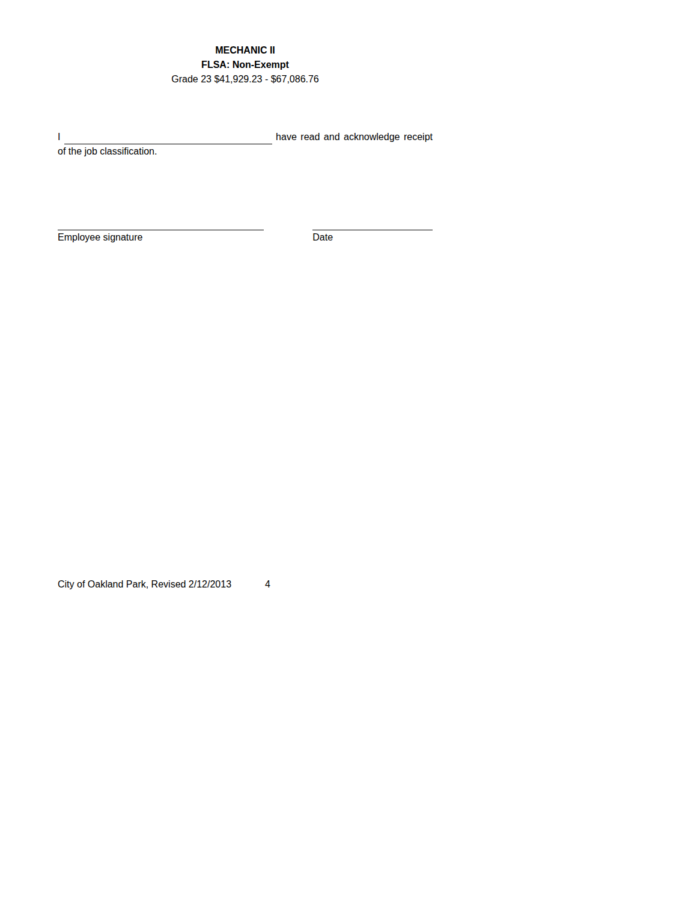MECHANIC II
FLSA: Non-Exempt
Grade 23 $41,929.23 - $67,086.76
I have read and acknowledge receipt of the job classification.
| Employee signature | | Date |
City of Oakland Park, Revised 2/12/2013 4